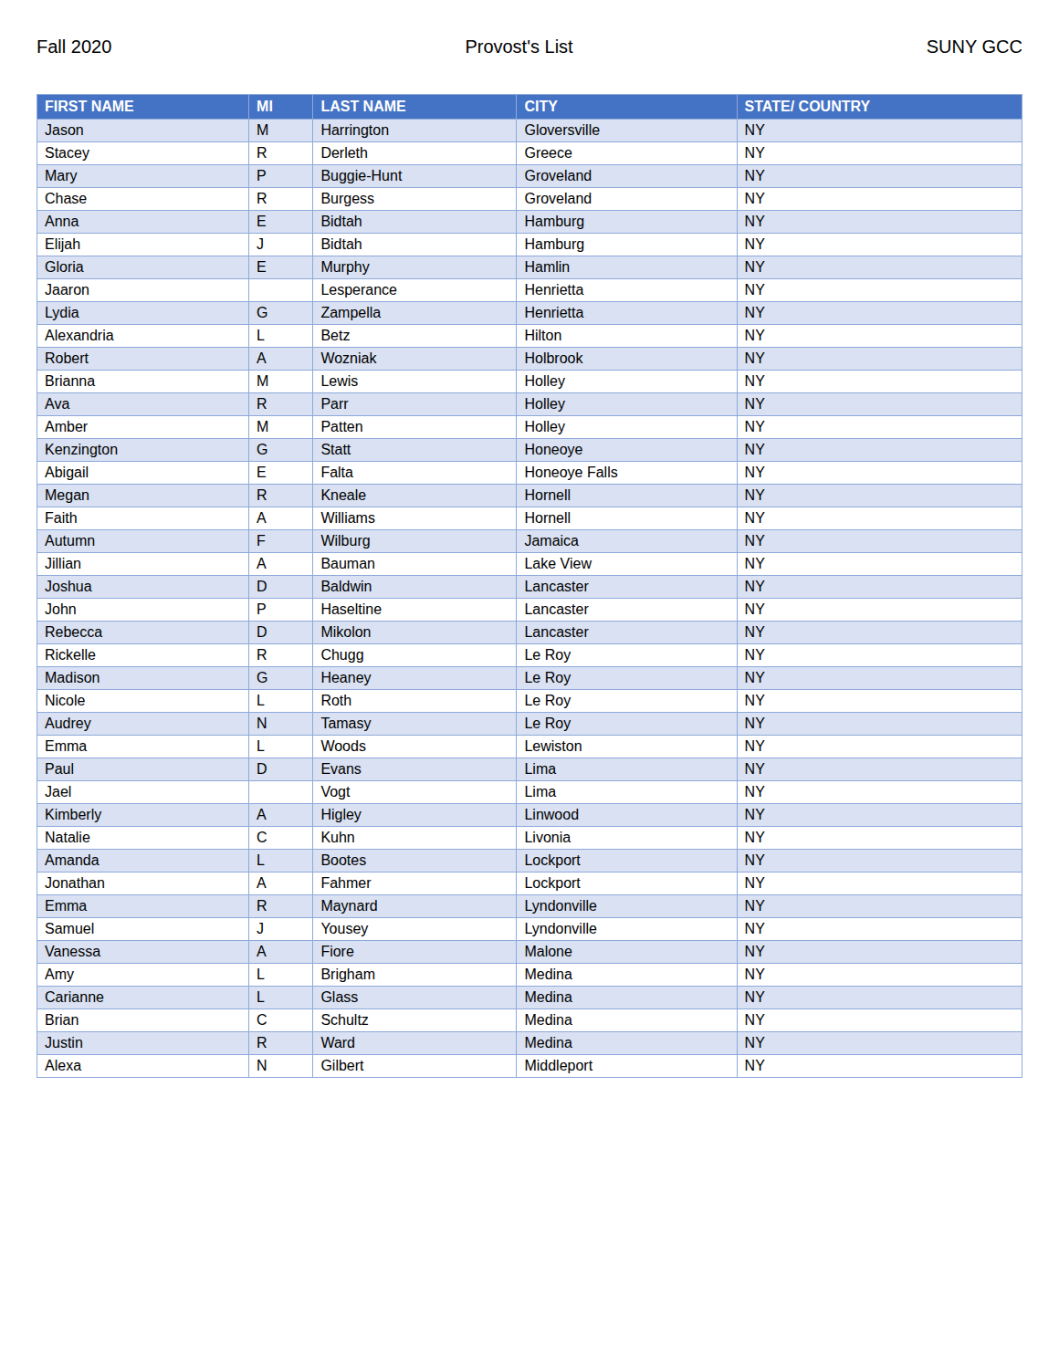Fall 2020
Provost's List
SUNY GCC
| FIRST NAME | MI | LAST NAME | CITY | STATE/ COUNTRY |
| --- | --- | --- | --- | --- |
| Jason | M | Harrington | Gloversville | NY |
| Stacey | R | Derleth | Greece | NY |
| Mary | P | Buggie-Hunt | Groveland | NY |
| Chase | R | Burgess | Groveland | NY |
| Anna | E | Bidtah | Hamburg | NY |
| Elijah | J | Bidtah | Hamburg | NY |
| Gloria | E | Murphy | Hamlin | NY |
| Jaaron | | Lesperance | Henrietta | NY |
| Lydia | G | Zampella | Henrietta | NY |
| Alexandria | L | Betz | Hilton | NY |
| Robert | A | Wozniak | Holbrook | NY |
| Brianna | M | Lewis | Holley | NY |
| Ava | R | Parr | Holley | NY |
| Amber | M | Patten | Holley | NY |
| Kenzington | G | Statt | Honeoye | NY |
| Abigail | E | Falta | Honeoye Falls | NY |
| Megan | R | Kneale | Hornell | NY |
| Faith | A | Williams | Hornell | NY |
| Autumn | F | Wilburg | Jamaica | NY |
| Jillian | A | Bauman | Lake View | NY |
| Joshua | D | Baldwin | Lancaster | NY |
| John | P | Haseltine | Lancaster | NY |
| Rebecca | D | Mikolon | Lancaster | NY |
| Rickelle | R | Chugg | Le Roy | NY |
| Madison | G | Heaney | Le Roy | NY |
| Nicole | L | Roth | Le Roy | NY |
| Audrey | N | Tamasy | Le Roy | NY |
| Emma | L | Woods | Lewiston | NY |
| Paul | D | Evans | Lima | NY |
| Jael | | Vogt | Lima | NY |
| Kimberly | A | Higley | Linwood | NY |
| Natalie | C | Kuhn | Livonia | NY |
| Amanda | L | Bootes | Lockport | NY |
| Jonathan | A | Fahmer | Lockport | NY |
| Emma | R | Maynard | Lyndonville | NY |
| Samuel | J | Yousey | Lyndonville | NY |
| Vanessa | A | Fiore | Malone | NY |
| Amy | L | Brigham | Medina | NY |
| Carianne | L | Glass | Medina | NY |
| Brian | C | Schultz | Medina | NY |
| Justin | R | Ward | Medina | NY |
| Alexa | N | Gilbert | Middleport | NY |